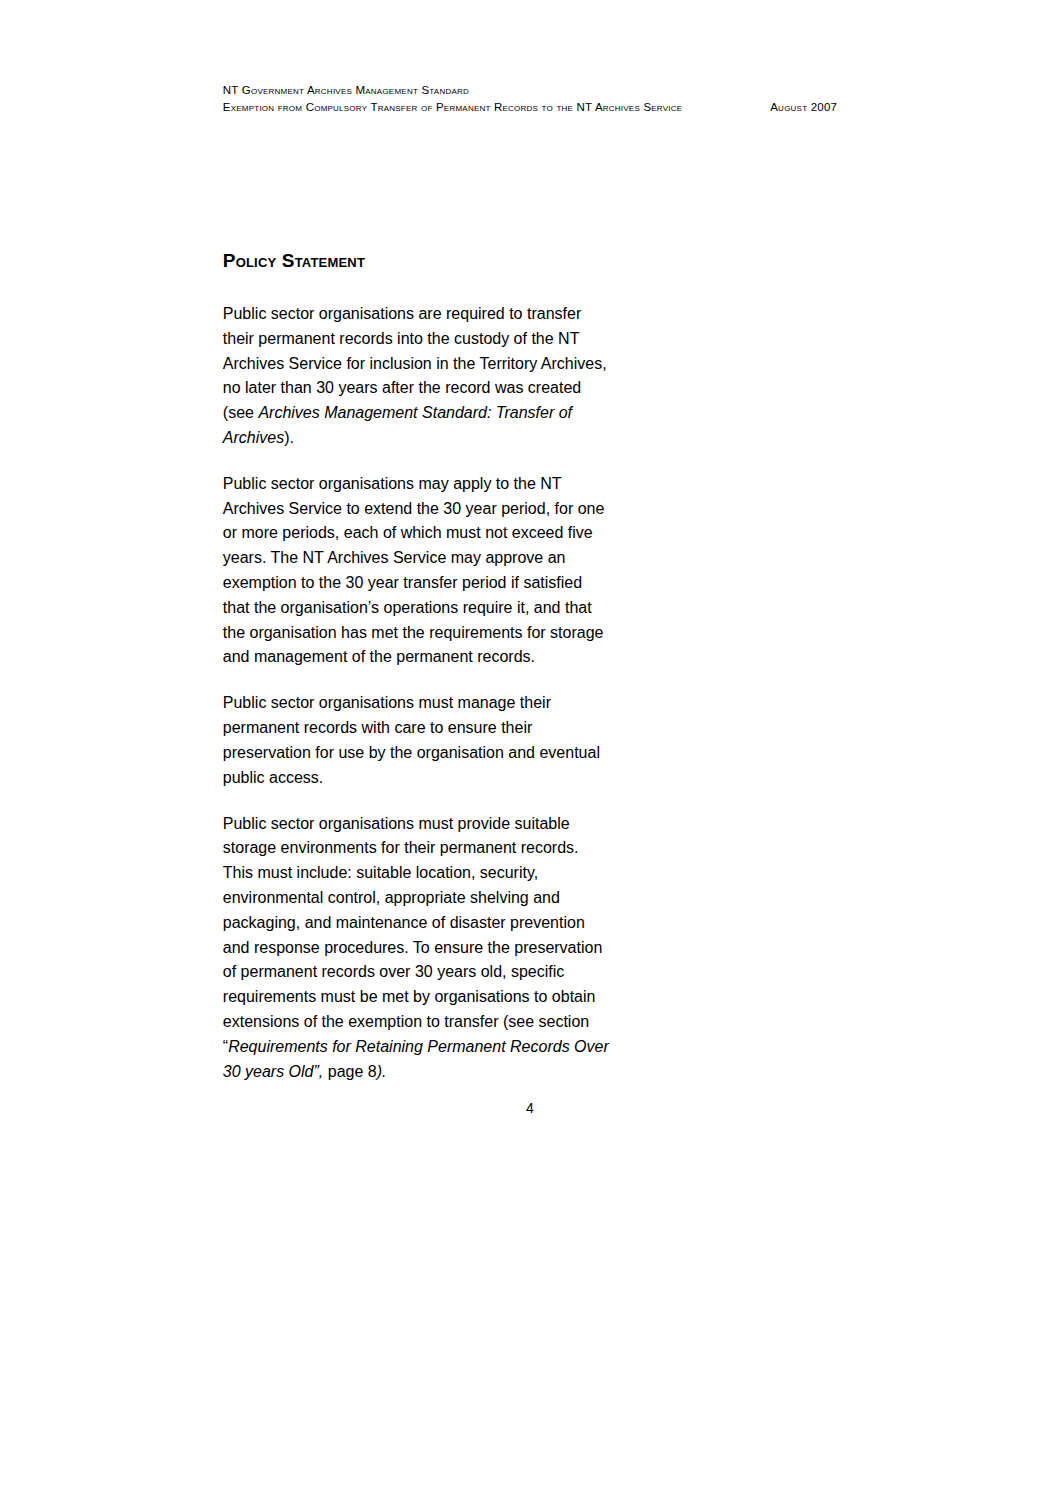NT Government Archives Management Standard Exemption from Compulsory Transfer of Permanent Records to the NT Archives Service August 2007
Policy Statement
Public sector organisations are required to transfer their permanent records into the custody of the NT Archives Service for inclusion in the Territory Archives, no later than 30 years after the record was created (see Archives Management Standard: Transfer of Archives).
Public sector organisations may apply to the NT Archives Service to extend the 30 year period, for one or more periods, each of which must not exceed five years. The NT Archives Service may approve an exemption to the 30 year transfer period if satisfied that the organisation’s operations require it, and that the organisation has met the requirements for storage and management of the permanent records.
Public sector organisations must manage their permanent records with care to ensure their preservation for use by the organisation and eventual public access.
Public sector organisations must provide suitable storage environments for their permanent records. This must include: suitable location, security, environmental control, appropriate shelving and packaging, and maintenance of disaster prevention and response procedures. To ensure the preservation of permanent records over 30 years old, specific requirements must be met by organisations to obtain extensions of the exemption to transfer (see section “Requirements for Retaining Permanent Records Over 30 years Old”, page 8).
4